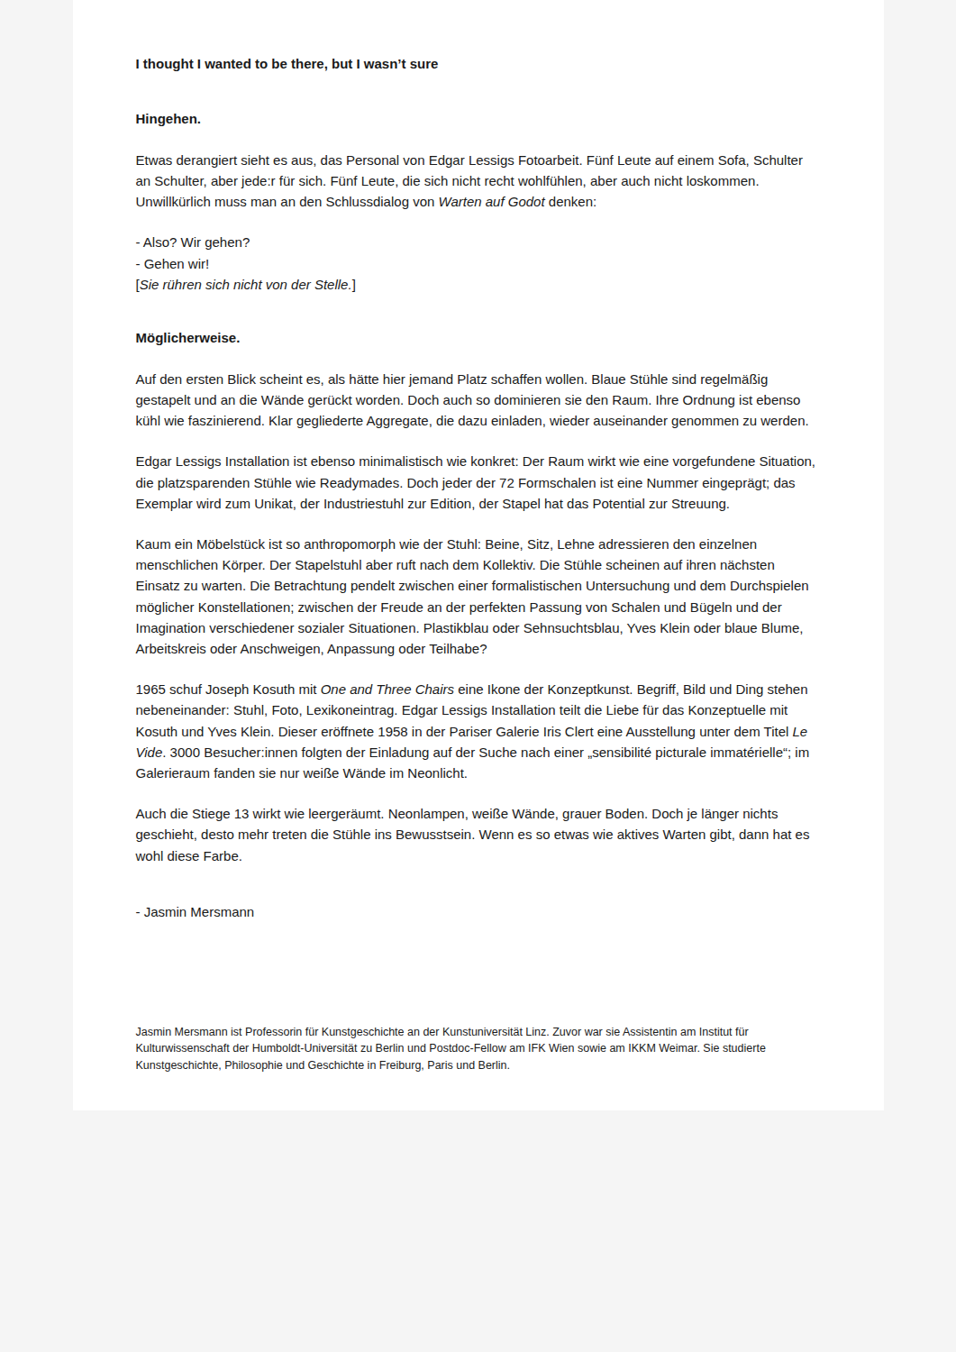I thought I wanted to be there, but I wasn’t sure
Hingehen.
Etwas derangiert sieht es aus, das Personal von Edgar Lessigs Fotoarbeit. Fünf Leute auf einem Sofa, Schulter an Schulter, aber jede:r für sich. Fünf Leute, die sich nicht recht wohlfühlen, aber auch nicht loskommen. Unwillkürlich muss man an den Schlussdialog von Warten auf Godot denken:
- Also? Wir gehen?
- Gehen wir!
[Sie rühren sich nicht von der Stelle.]
Möglicherweise.
Auf den ersten Blick scheint es, als hätte hier jemand Platz schaffen wollen. Blaue Stühle sind regelmäßig gestapelt und an die Wände gerückt worden. Doch auch so dominieren sie den Raum. Ihre Ordnung ist ebenso kühl wie faszinierend. Klar gegliederte Aggregate, die dazu einladen, wieder auseinander genommen zu werden.
Edgar Lessigs Installation ist ebenso minimalistisch wie konkret: Der Raum wirkt wie eine vorgefundene Situation, die platzsparenden Stühle wie Readymades. Doch jeder der 72 Formschalen ist eine Nummer eingeprägt; das Exemplar wird zum Unikat, der Industriestuhl zur Edition, der Stapel hat das Potential zur Streuung.
Kaum ein Möbelstück ist so anthropomorph wie der Stuhl: Beine, Sitz, Lehne adressieren den einzelnen menschlichen Körper. Der Stapelstuhl aber ruft nach dem Kollektiv. Die Stühle scheinen auf ihren nächsten Einsatz zu warten. Die Betrachtung pendelt zwischen einer formalistischen Untersuchung und dem Durchspielen möglicher Konstellationen; zwischen der Freude an der perfekten Passung von Schalen und Bügeln und der Imagination verschiedener sozialer Situationen. Plastikblau oder Sehnsuchtsblau, Yves Klein oder blaue Blume, Arbeitskreis oder Anschweigen, Anpassung oder Teilhabe?
1965 schuf Joseph Kosuth mit One and Three Chairs eine Ikone der Konzeptkunst. Begriff, Bild und Ding stehen nebeneinander: Stuhl, Foto, Lexikoneintrag. Edgar Lessigs Installation teilt die Liebe für das Konzeptuelle mit Kosuth und Yves Klein. Dieser eröffnete 1958 in der Pariser Galerie Iris Clert eine Ausstellung unter dem Titel Le Vide. 3000 Besucher:innen folgten der Einladung auf der Suche nach einer „sensibilité picturale immatérielle“; im Galerieraum fanden sie nur weiße Wände im Neonlicht.
Auch die Stiege 13 wirkt wie leergeräumt. Neonlampen, weiße Wände, grauer Boden. Doch je länger nichts geschieht, desto mehr treten die Stühle ins Bewusstsein. Wenn es so etwas wie aktives Warten gibt, dann hat es wohl diese Farbe.
- Jasmin Mersmann
Jasmin Mersmann ist Professorin für Kunstgeschichte an der Kunstuniversität Linz. Zuvor war sie Assistentin am Institut für Kulturwissenschaft der Humboldt-Universität zu Berlin und Postdoc-Fellow am IFK Wien sowie am IKKM Weimar. Sie studierte Kunstgeschichte, Philosophie und Geschichte in Freiburg, Paris und Berlin.